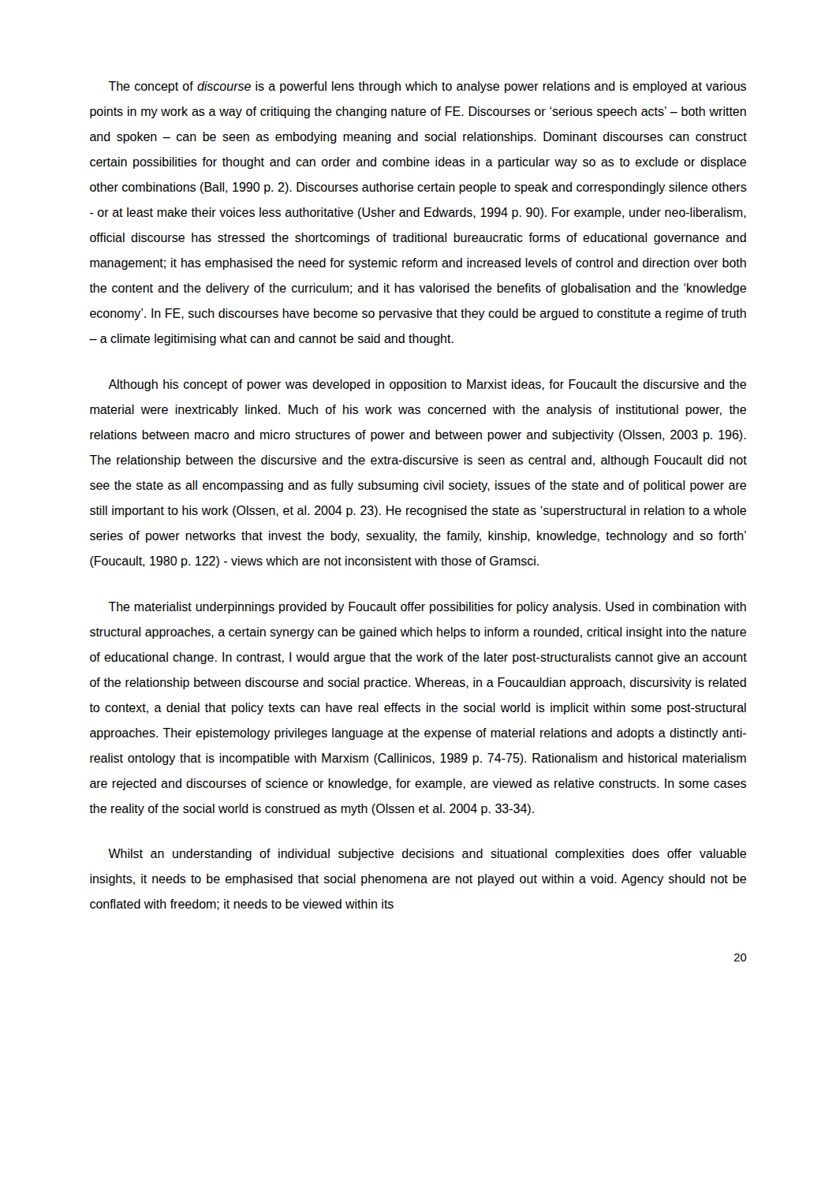The concept of discourse is a powerful lens through which to analyse power relations and is employed at various points in my work as a way of critiquing the changing nature of FE. Discourses or ‘serious speech acts’ – both written and spoken – can be seen as embodying meaning and social relationships. Dominant discourses can construct certain possibilities for thought and can order and combine ideas in a particular way so as to exclude or displace other combinations (Ball, 1990 p. 2). Discourses authorise certain people to speak and correspondingly silence others - or at least make their voices less authoritative (Usher and Edwards, 1994 p. 90). For example, under neo-liberalism, official discourse has stressed the shortcomings of traditional bureaucratic forms of educational governance and management; it has emphasised the need for systemic reform and increased levels of control and direction over both the content and the delivery of the curriculum; and it has valorised the benefits of globalisation and the ‘knowledge economy’. In FE, such discourses have become so pervasive that they could be argued to constitute a regime of truth – a climate legitimising what can and cannot be said and thought.
Although his concept of power was developed in opposition to Marxist ideas, for Foucault the discursive and the material were inextricably linked. Much of his work was concerned with the analysis of institutional power, the relations between macro and micro structures of power and between power and subjectivity (Olssen, 2003 p. 196). The relationship between the discursive and the extra-discursive is seen as central and, although Foucault did not see the state as all encompassing and as fully subsuming civil society, issues of the state and of political power are still important to his work (Olssen, et al. 2004 p. 23). He recognised the state as ‘superstructural in relation to a whole series of power networks that invest the body, sexuality, the family, kinship, knowledge, technology and so forth’ (Foucault, 1980 p. 122) - views which are not inconsistent with those of Gramsci.
The materialist underpinnings provided by Foucault offer possibilities for policy analysis. Used in combination with structural approaches, a certain synergy can be gained which helps to inform a rounded, critical insight into the nature of educational change. In contrast, I would argue that the work of the later post-structuralists cannot give an account of the relationship between discourse and social practice. Whereas, in a Foucauldian approach, discursivity is related to context, a denial that policy texts can have real effects in the social world is implicit within some post-structural approaches. Their epistemology privileges language at the expense of material relations and adopts a distinctly anti-realist ontology that is incompatible with Marxism (Callinicos, 1989 p. 74-75). Rationalism and historical materialism are rejected and discourses of science or knowledge, for example, are viewed as relative constructs. In some cases the reality of the social world is construed as myth (Olssen et al. 2004 p. 33-34).
Whilst an understanding of individual subjective decisions and situational complexities does offer valuable insights, it needs to be emphasised that social phenomena are not played out within a void. Agency should not be conflated with freedom; it needs to be viewed within its
20